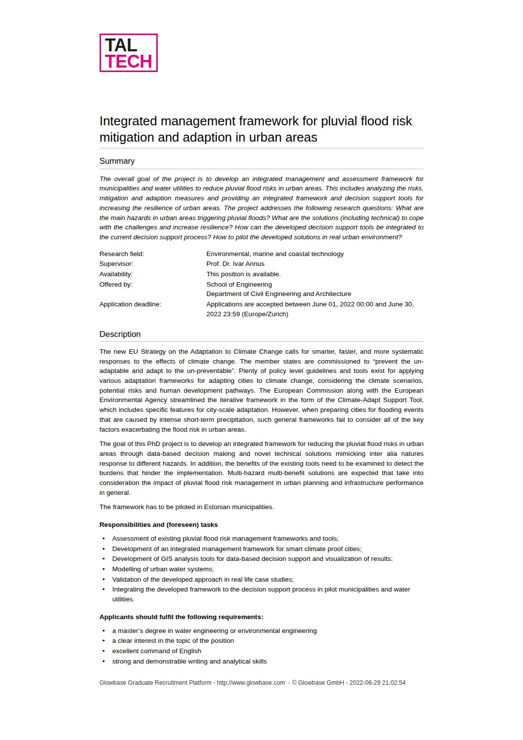TAL TECH
Integrated management framework for pluvial flood risk
mitigation and adaption in urban areas
Summary
The overall goal of the project is to develop an integrated management and assessment framework for municipalities and water utilities to reduce pluvial flood risks in urban areas. This includes analyzing the risks, mitigation and adaption measures and providing an integrated framework and decision support tools for increasing the resilience of urban areas. The project addresses the following research questions: What are the main hazards in urban areas triggering pluvial floods? What are the solutions (including technical) to cope with the challenges and increase resilience? How can the developed decision support tools be integrated to the current decision support process? How to pilot the developed solutions in real urban environment?
| Research field: | Environmental, marine and coastal technology |
| Supervisor: | Prof. Dr. Ivar Annus |
| Availability: | This position is available. |
| Offered by: | School of Engineering Department of Civil Engineering and Architecture |
| Application deadline: | Applications are accepted between June 01, 2022 00:00 and June 30, 2022 23:59 (Europe/Zurich) |
Description
The new EU Strategy on the Adaptation to Climate Change calls for smarter, faster, and more systematic responses to the effects of climate change. The member states are commissioned to “prevent the un-adaptable and adapt to the un-preventable”. Plenty of policy level guidelines and tools exist for applying various adaptation frameworks for adapting cities to climate change, considering the climate scenarios, potential risks and human development pathways. The European Commission along with the European Environmental Agency streamlined the iterative framework in the form of the Climate-Adapt Support Tool, which includes specific features for city-scale adaptation. However, when preparing cities for flooding events that are caused by intense short-term precipitation, such general frameworks fail to consider all of the key factors exacerbating the flood risk in urban areas.
The goal of this PhD project is to develop an integrated framework for reducing the pluvial flood risks in urban areas through data-based decision making and novel technical solutions mimicking inter alia natures response to different hazards. In addition, the benefits of the existing tools need to be examined to detect the burdens that hinder the implementation. Multi-hazard multi-benefit solutions are expected that take into consideration the impact of pluvial flood risk management in urban planning and infrastructure performance in general.
The framework has to be piloted in Estonian municipalities.
Responsibilities and (foreseen) tasks
Assessment of existing pluvial flood risk management frameworks and tools;
Development of an integrated management framework for smart climate proof cities;
Development of GIS analysis tools for data-based decision support and visualization of results;
Modelling of urban water systems;
Validation of the developed approach in real life case studies;
Integrating the developed framework to the decision support process in pilot municipalities and water utilities.
Applicants should fulfil the following requirements:
a master’s degree in water engineering or environmental engineering
a clear interest in the topic of the position
excellent command of English
strong and demonstrable writing and analytical skills
Glowbase Graduate Recruitment Platform - http://www.glowbase.com - © Glowbase GmbH - 2022-06-29 21:02:54